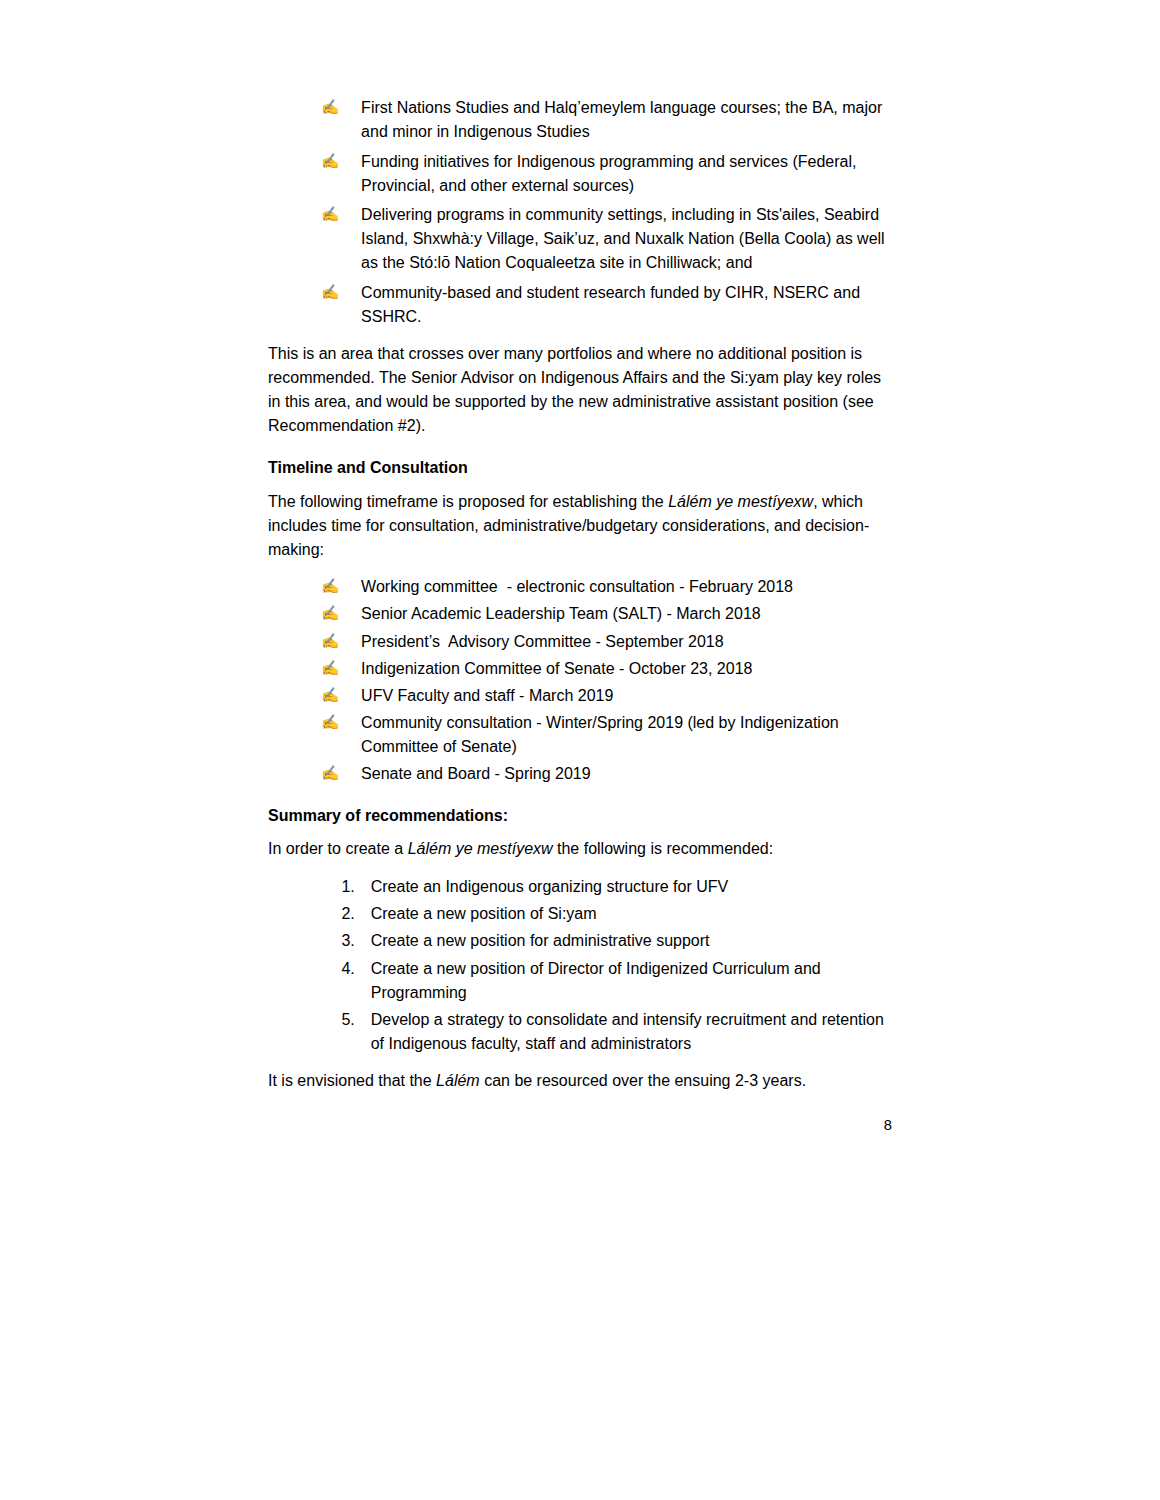First Nations Studies and Halq’emeylem language courses; the BA, major and minor in Indigenous Studies
Funding initiatives for Indigenous programming and services (Federal, Provincial, and other external sources)
Delivering programs in community settings, including in Sts'ailes, Seabird Island, Shxwhà:y Village, Saik’uz, and Nuxalk Nation (Bella Coola) as well as the Stó:lō Nation Coqualeetza site in Chilliwack; and
Community-based and student research funded by CIHR, NSERC and SSHRC.
This is an area that crosses over many portfolios and where no additional position is recommended. The Senior Advisor on Indigenous Affairs and the Si:yam play key roles in this area, and would be supported by the new administrative assistant position (see Recommendation #2).
Timeline and Consultation
The following timeframe is proposed for establishing the Lálém ye mestíyexw, which includes time for consultation, administrative/budgetary considerations, and decision-making:
Working committee - electronic consultation - February 2018
Senior Academic Leadership Team (SALT) - March 2018
President’s Advisory Committee - September 2018
Indigenization Committee of Senate - October 23, 2018
UFV Faculty and staff - March 2019
Community consultation - Winter/Spring 2019 (led by Indigenization Committee of Senate)
Senate and Board - Spring 2019
Summary of recommendations:
In order to create a Lálém ye mestíyexw the following is recommended:
Create an Indigenous organizing structure for UFV
Create a new position of Si:yam
Create a new position for administrative support
Create a new position of Director of Indigenized Curriculum and Programming
Develop a strategy to consolidate and intensify recruitment and retention of Indigenous faculty, staff and administrators
It is envisioned that the Lálém can be resourced over the ensuing 2-3 years.
8